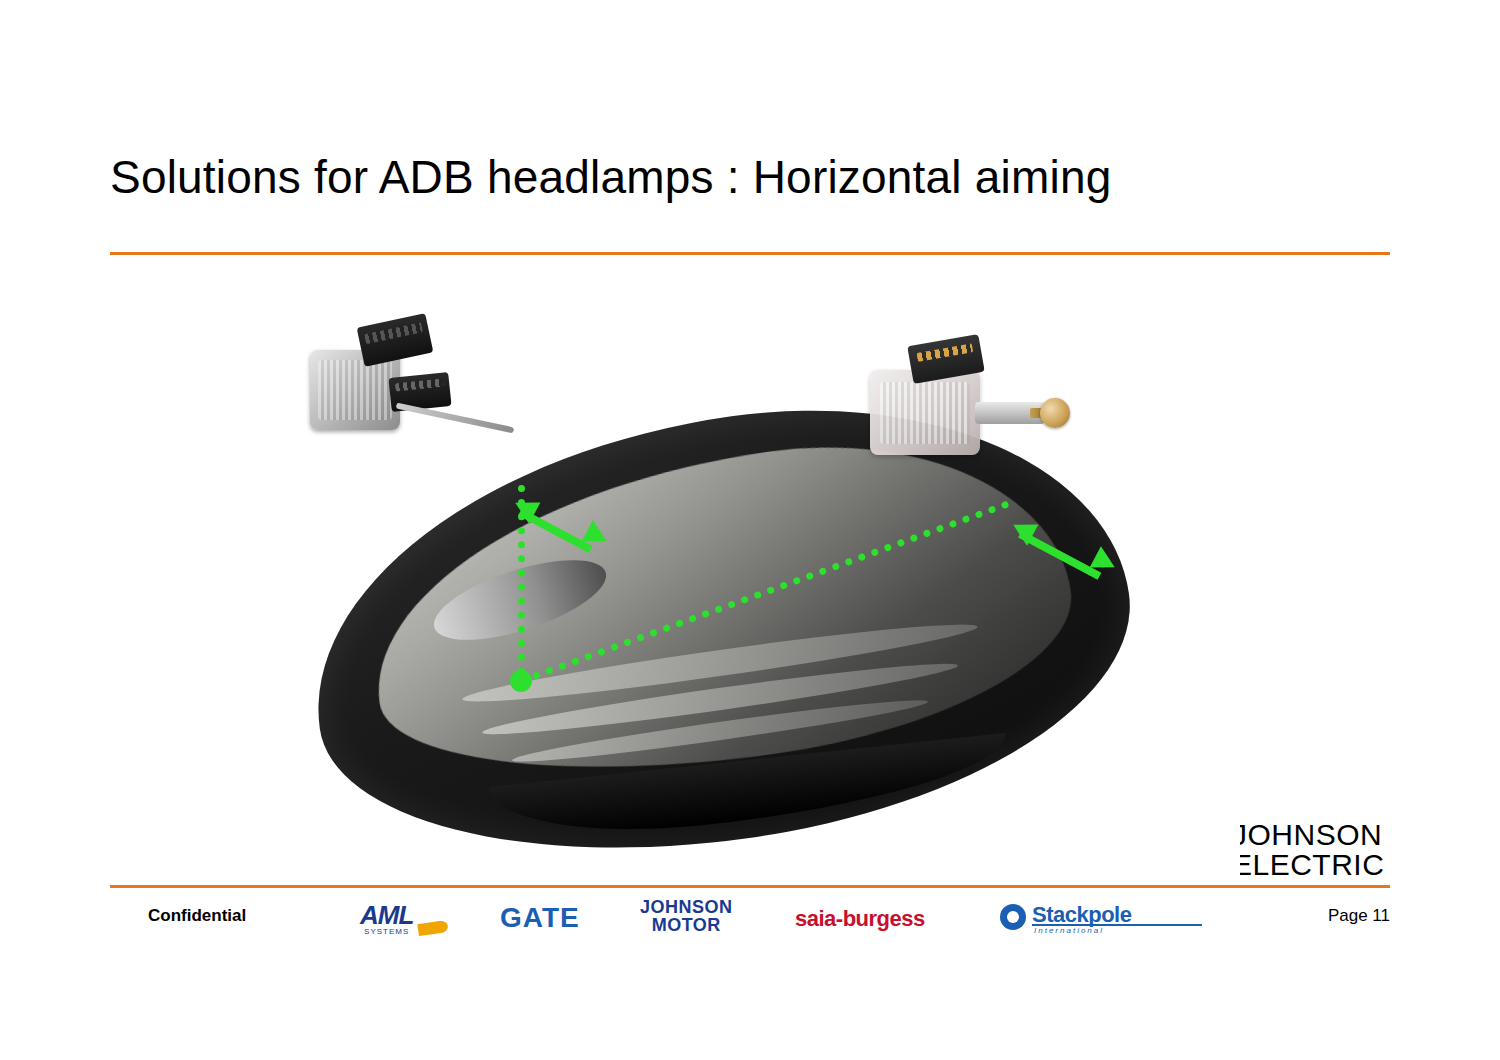Solutions for ADB headlamps : Horizontal aiming
JOHNSON ELECTRIC
Confidential
AML
SYSTEMS
GATE
JOHNSON
MOTOR
saia-burgess
Stackpole
International
Page 11